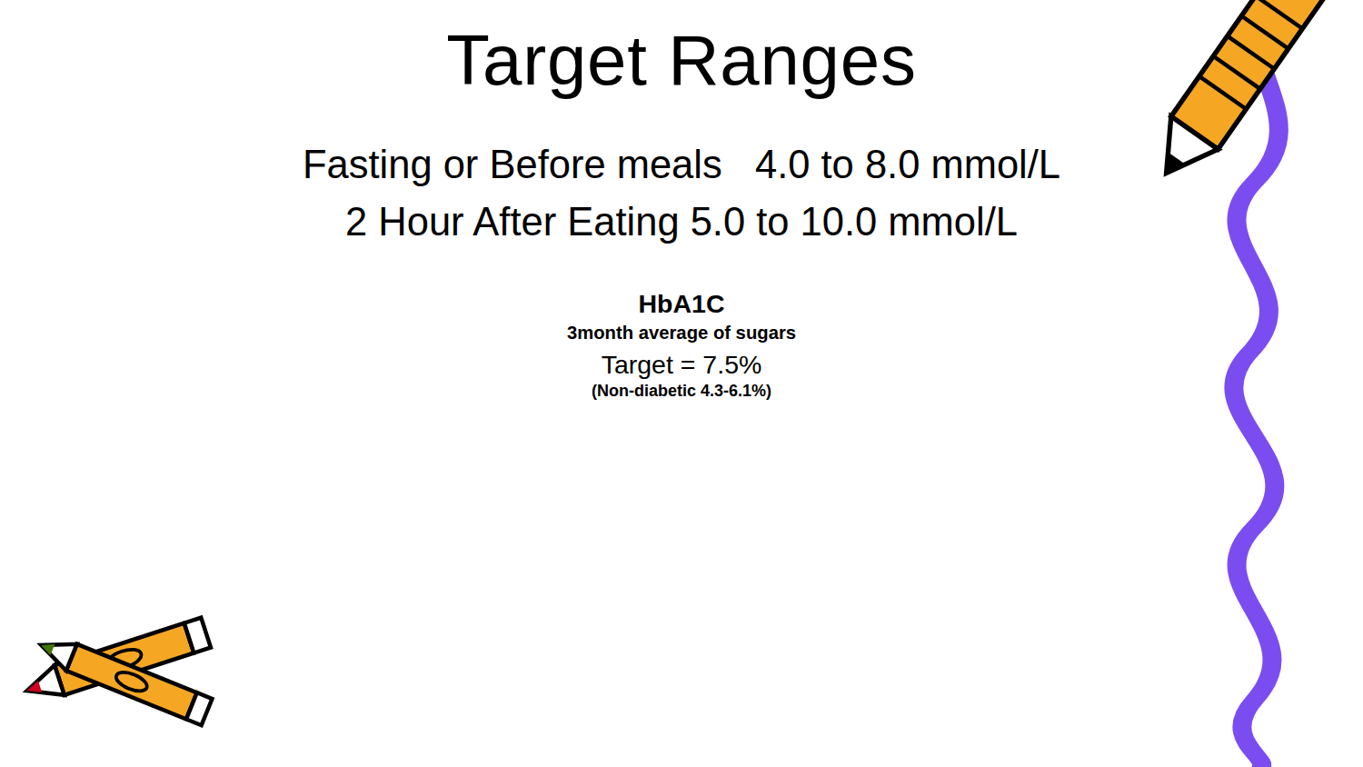Target Ranges
Fasting or Before meals 4.0 to 8.0 mmol/L
2 Hour After Eating 5.0 to 10.0 mmol/L
HbA1C
3month average of sugars
Target = 7.5%
(Non-diabetic 4.3-6.1%)